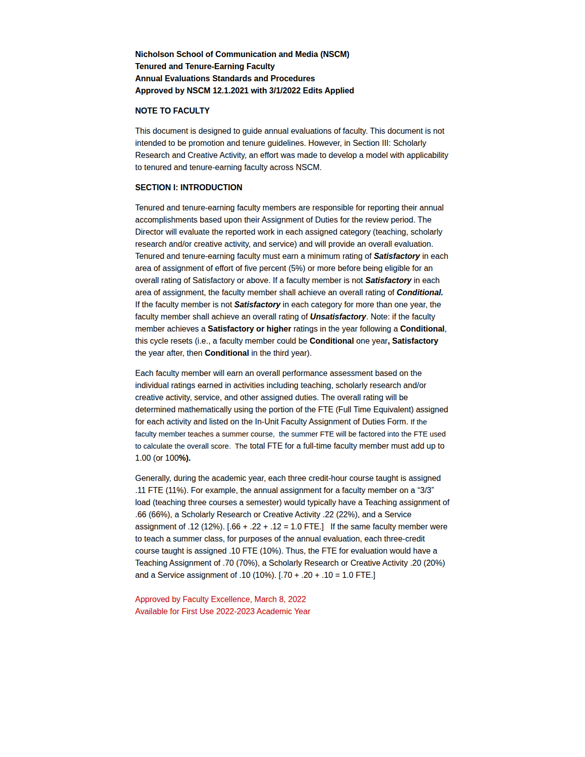Nicholson School of Communication and Media (NSCM)
Tenured and Tenure-Earning Faculty
Annual Evaluations Standards and Procedures
Approved by NSCM 12.1.2021 with 3/1/2022 Edits Applied
NOTE TO FACULTY
This document is designed to guide annual evaluations of faculty. This document is not intended to be promotion and tenure guidelines. However, in Section III: Scholarly Research and Creative Activity, an effort was made to develop a model with applicability to tenured and tenure-earning faculty across NSCM.
SECTION I: INTRODUCTION
Tenured and tenure-earning faculty members are responsible for reporting their annual accomplishments based upon their Assignment of Duties for the review period. The Director will evaluate the reported work in each assigned category (teaching, scholarly research and/or creative activity, and service) and will provide an overall evaluation. Tenured and tenure-earning faculty must earn a minimum rating of Satisfactory in each area of assignment of effort of five percent (5%) or more before being eligible for an overall rating of Satisfactory or above. If a faculty member is not Satisfactory in each area of assignment, the faculty member shall achieve an overall rating of Conditional. If the faculty member is not Satisfactory in each category for more than one year, the faculty member shall achieve an overall rating of Unsatisfactory. Note: if the faculty member achieves a Satisfactory or higher ratings in the year following a Conditional, this cycle resets (i.e., a faculty member could be Conditional one year, Satisfactory the year after, then Conditional in the third year).
Each faculty member will earn an overall performance assessment based on the individual ratings earned in activities including teaching, scholarly research and/or creative activity, service, and other assigned duties. The overall rating will be determined mathematically using the portion of the FTE (Full Time Equivalent) assigned for each activity and listed on the In-Unit Faculty Assignment of Duties Form. If the faculty member teaches a summer course, the summer FTE will be factored into the FTE used to calculate the overall score. The total FTE for a full-time faculty member must add up to 1.00 (or 100%).
Generally, during the academic year, each three credit-hour course taught is assigned .11 FTE (11%). For example, the annual assignment for a faculty member on a “3/3” load (teaching three courses a semester) would typically have a Teaching assignment of .66 (66%), a Scholarly Research or Creative Activity .22 (22%), and a Service assignment of .12 (12%). [.66 + .22 + .12 = 1.0 FTE.] If the same faculty member were to teach a summer class, for purposes of the annual evaluation, each three-credit course taught is assigned .10 FTE (10%). Thus, the FTE for evaluation would have a Teaching Assignment of .70 (70%), a Scholarly Research or Creative Activity .20 (20%) and a Service assignment of .10 (10%). [.70 + .20 + .10 = 1.0 FTE.]
Approved by Faculty Excellence, March 8, 2022
Available for First Use 2022-2023 Academic Year